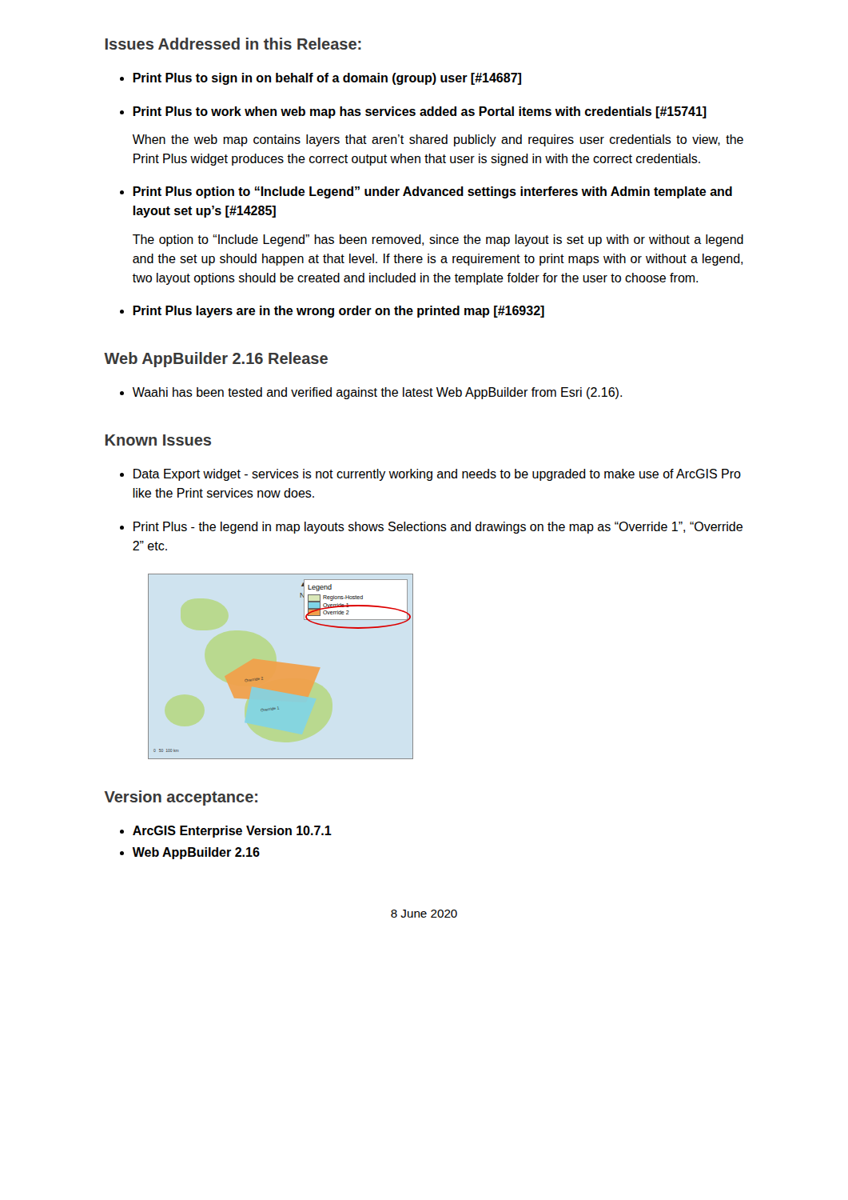Issues Addressed in this Release:
Print Plus to sign in on behalf of a domain (group) user [#14687]
Print Plus to work when web map has services added as Portal items with credentials [#15741]
When the web map contains layers that aren’t shared publicly and requires user credentials to view, the Print Plus widget produces the correct output when that user is signed in with the correct credentials.
Print Plus option to “Include Legend” under Advanced settings interferes with Admin template and layout set up’s [#14285]
The option to “Include Legend” has been removed, since the map layout is set up with or without a legend and the set up should happen at that level. If there is a requirement to print maps with or without a legend, two layout options should be created and included in the template folder for the user to choose from.
Print Plus layers are in the wrong order on the printed map [#16932]
Web AppBuilder 2.16 Release
Waahi has been tested and verified against the latest Web AppBuilder from Esri (2.16).
Known Issues
Data Export widget - services is not currently working and needs to be upgraded to make use of ArcGIS Pro like the Print services now does.
Print Plus - the legend in map layouts shows Selections and drawings on the map as “Override 1”, “Override 2” etc.
Override 2 Override 1 ▲
N
Legend
Regions-Hosted
Override 1
Override 2
0 50 100 km
Version acceptance:
ArcGIS Enterprise Version 10.7.1
Web AppBuilder 2.16
8 June 2020